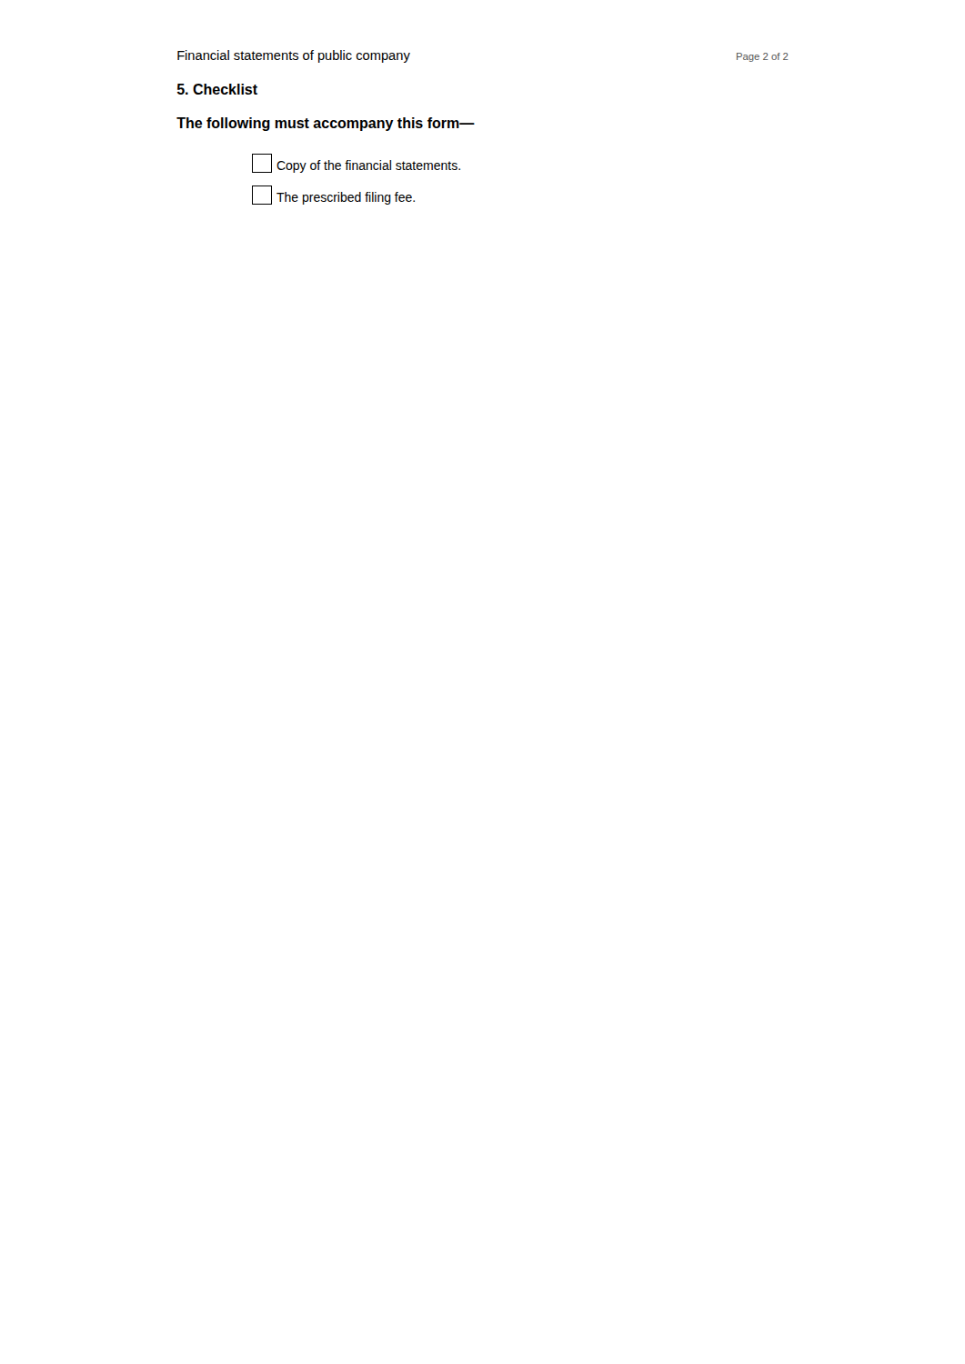Financial statements of public company
Page 2 of 2
5. Checklist
The following must accompany this form—
Copy of the financial statements.
The prescribed filing fee.